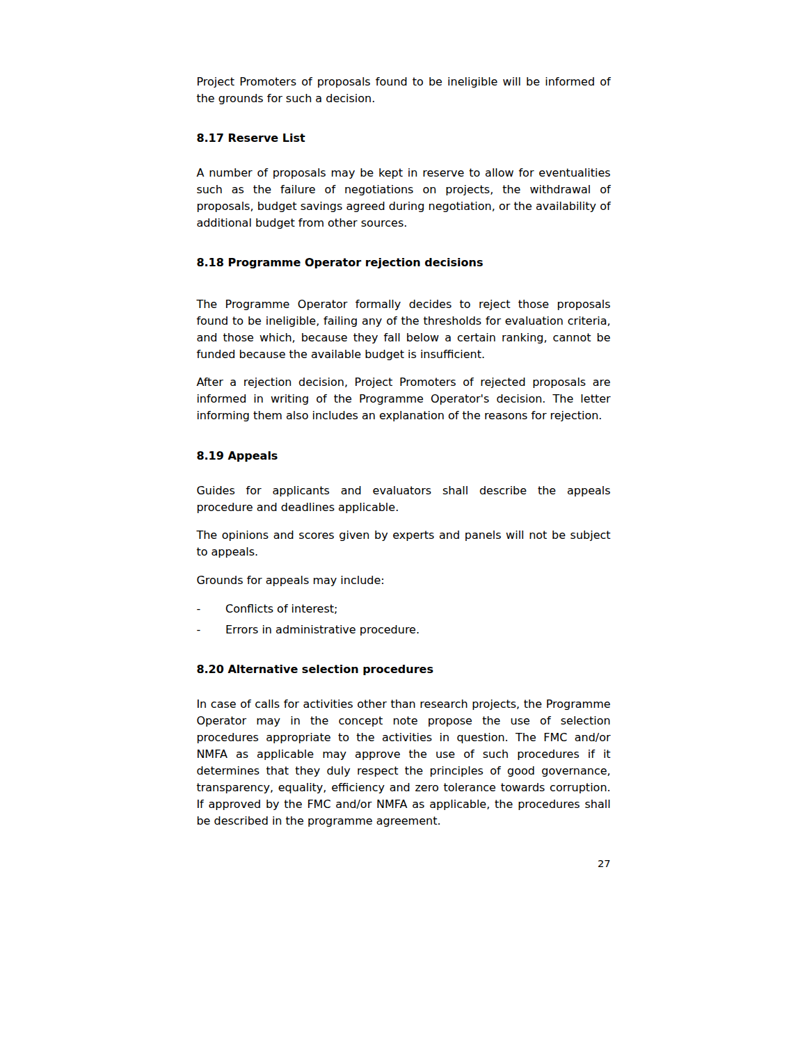Project Promoters of proposals found to be ineligible will be informed of the grounds for such a decision.
8.17 Reserve List
A number of proposals may be kept in reserve to allow for eventualities such as the failure of negotiations on projects, the withdrawal of proposals, budget savings agreed during negotiation, or the availability of additional budget from other sources.
8.18 Programme Operator rejection decisions
The Programme Operator formally decides to reject those proposals found to be ineligible, failing any of the thresholds for evaluation criteria, and those which, because they fall below a certain ranking, cannot be funded because the available budget is insufficient.
After a rejection decision, Project Promoters of rejected proposals are informed in writing of the Programme Operator's decision. The letter informing them also includes an explanation of the reasons for rejection.
8.19 Appeals
Guides for applicants and evaluators shall describe the appeals procedure and deadlines applicable.
The opinions and scores given by experts and panels will not be subject to appeals.
Grounds for appeals may include:
- Conflicts of interest;
- Errors in administrative procedure.
8.20 Alternative selection procedures
In case of calls for activities other than research projects, the Programme Operator may in the concept note propose the use of selection procedures appropriate to the activities in question. The FMC and/or NMFA as applicable may approve the use of such procedures if it determines that they duly respect the principles of good governance, transparency, equality, efficiency and zero tolerance towards corruption. If approved by the FMC and/or NMFA as applicable, the procedures shall be described in the programme agreement.
27